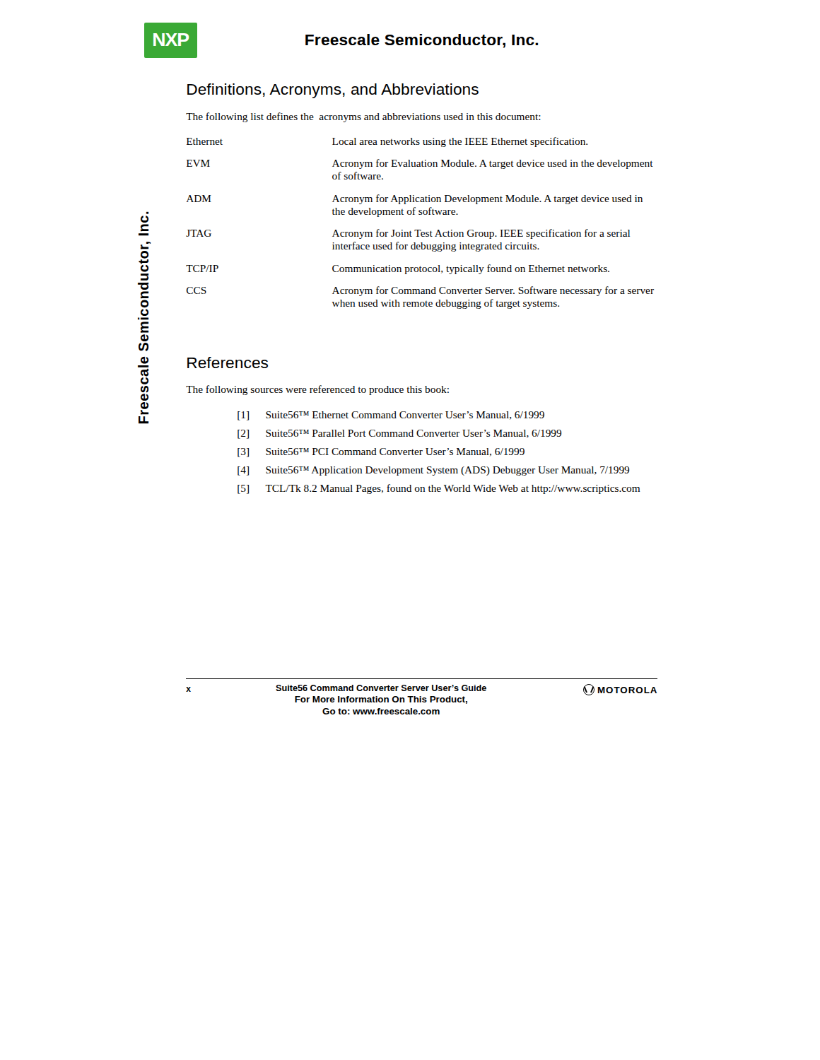NXP
Freescale Semiconductor, Inc.
Freescale Semiconductor, Inc.
Definitions, Acronyms, and Abbreviations
The following list defines the acronyms and abbreviations used in this document:
| Ethernet | Local area networks using the IEEE Ethernet specification. |
| EVM | Acronym for Evaluation Module. A target device used in the development of software. |
| ADM | Acronym for Application Development Module. A target device used in the development of software. |
| JTAG | Acronym for Joint Test Action Group. IEEE specification for a serial interface used for debugging integrated circuits. |
| TCP/IP | Communication protocol, typically found on Ethernet networks. |
| CCS | Acronym for Command Converter Server. Software necessary for a server when used with remote debugging of target systems. |
References
The following sources were referenced to produce this book:
[1] Suite56™ Ethernet Command Converter User’s Manual, 6/1999
[2] Suite56™ Parallel Port Command Converter User’s Manual, 6/1999
[3] Suite56™ PCI Command Converter User’s Manual, 6/1999
[4] Suite56™ Application Development System (ADS) Debugger User Manual, 7/1999
[5] TCL/Tk 8.2 Manual Pages, found on the World Wide Web at http://www.scriptics.com
x
Suite56 Command Converter Server User’s Guide
For More Information On This Product,
Go to: www.freescale.com
MOTOROLA